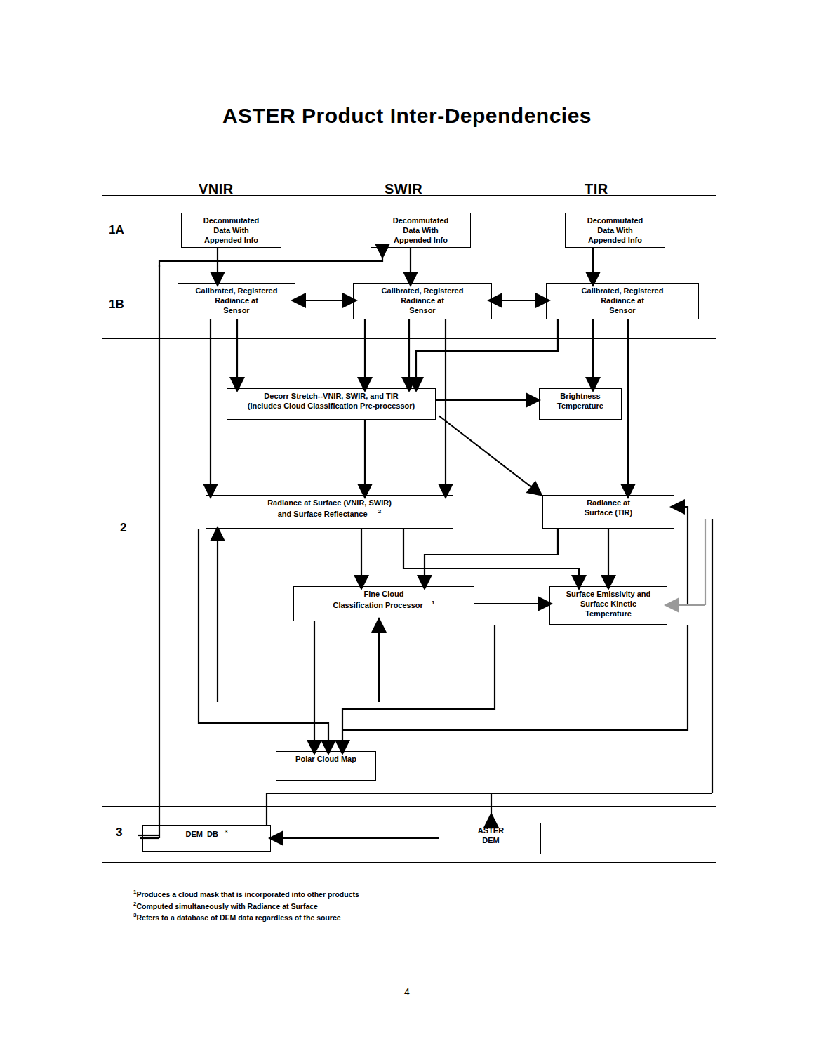ASTER Product Inter-Dependencies
VNIR
SWIR
TIR
1A
1B
2
3
Decommutated
Data With
Appended Info
Decommutated
Data With
Appended Info
Decommutated
Data With
Appended Info
Calibrated, Registered
Radiance at
Sensor
Calibrated, Registered
Radiance at
Sensor
Calibrated, Registered
Radiance at
Sensor
Decorr Stretch--VNIR, SWIR, and TIR
(Includes Cloud Classification Pre-processor)
Brightness
Temperature
Radiance at Surface (VNIR, SWIR)
and Surface Reflectance 2
Radiance at
Surface (TIR)
Fine Cloud
Classification Processor 1
Surface Emissivity and
Surface Kinetic
Temperature
Polar Cloud Map
DEM DB 3
ASTER
DEM
1Produces a cloud mask that is incorporated into other products
2Computed simultaneously with Radiance at Surface
3Refers to a database of DEM data regardless of the source
4